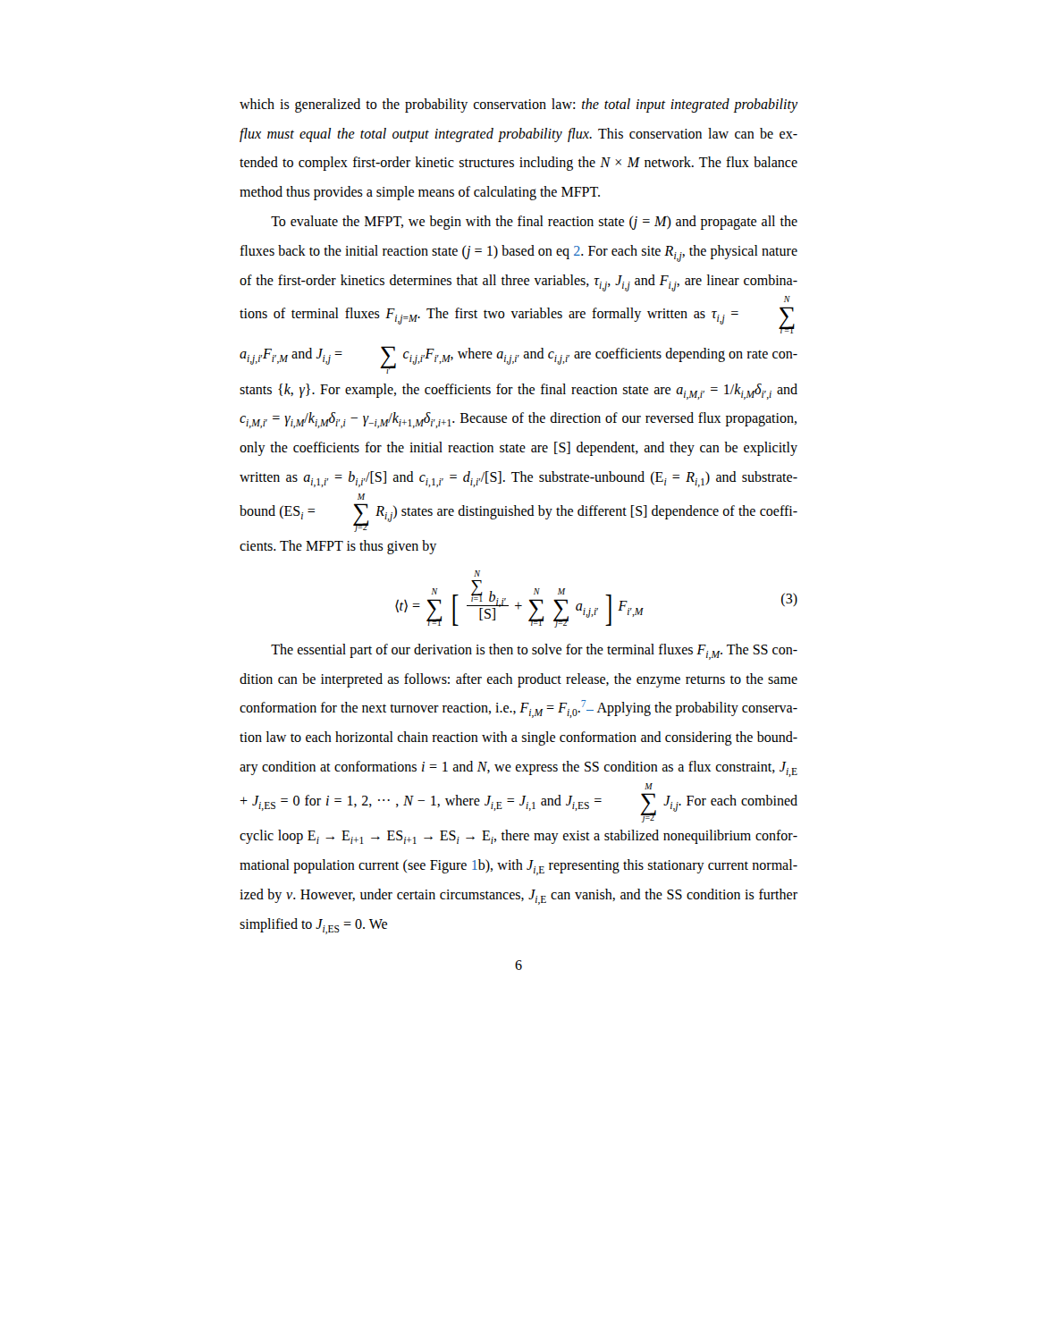which is generalized to the probability conservation law: the total input integrated probability flux must equal the total output integrated probability flux. This conservation law can be extended to complex first-order kinetic structures including the N × M network. The flux balance method thus provides a simple means of calculating the MFPT.
To evaluate the MFPT, we begin with the final reaction state (j = M) and propagate all the fluxes back to the initial reaction state (j = 1) based on eq 2. For each site Ri,j, the physical nature of the first-order kinetics determines that all three variables, τi,j, Ji,j and Fi,j, are linear combinations of terminal fluxes Fi,j=M. The first two variables are formally written as τi,j = N∑i′=1 ai,j,i′Fi′,M and Ji,j = ∑i′ ci,j,i′Fi′,M, where ai,j,i′ and ci,j,i′ are coefficients depending on rate constants {k, γ}. For example, the coefficients for the final reaction state are ai,M,i′ = 1/ki,Mδi′,i and ci,M,i′ = γi,M/ki,Mδi′,i − γ−i,M/ki+1,Mδi′,i+1. Because of the direction of our reversed flux propagation, only the coefficients for the initial reaction state are [S] dependent, and they can be explicitly written as ai,1,i′ = bi,i′/[S] and ci,1,i′ = di,i′/[S]. The substrate-unbound (Ei = Ri,1) and substrate-bound (ESi = M∑j=2 Ri,j) states are distinguished by the different [S] dependence of the coefficients. The MFPT is thus given by
⟨t⟩ = N∑i′=1 [ N∑i=1 bi,i′[S] + N∑i=1 M∑j=2 ai,j,i′ ] Fi′,M
(3)
The essential part of our derivation is then to solve for the terminal fluxes Fi,M. The SS condition can be interpreted as follows: after each product release, the enzyme returns to the same conformation for the next turnover reaction, i.e., Fi,M = Fi,0.7 Applying the probability conservation law to each horizontal chain reaction with a single conformation and considering the boundary condition at conformations i = 1 and N, we express the SS condition as a flux constraint, Ji,E + Ji,ES = 0 for i = 1, 2, ··· , N − 1, where Ji,E = Ji,1 and Ji,ES = M∑j=2 Ji,j. For each combined cyclic loop Ei → Ei+1 → ESi+1 → ESi → Ei, there may exist a stabilized nonequilibrium conformational population current (see Figure 1b), with Ji,E representing this stationary current normalized by v. However, under certain circumstances, Ji,E can vanish, and the SS condition is further simplified to Ji,ES = 0. We
6